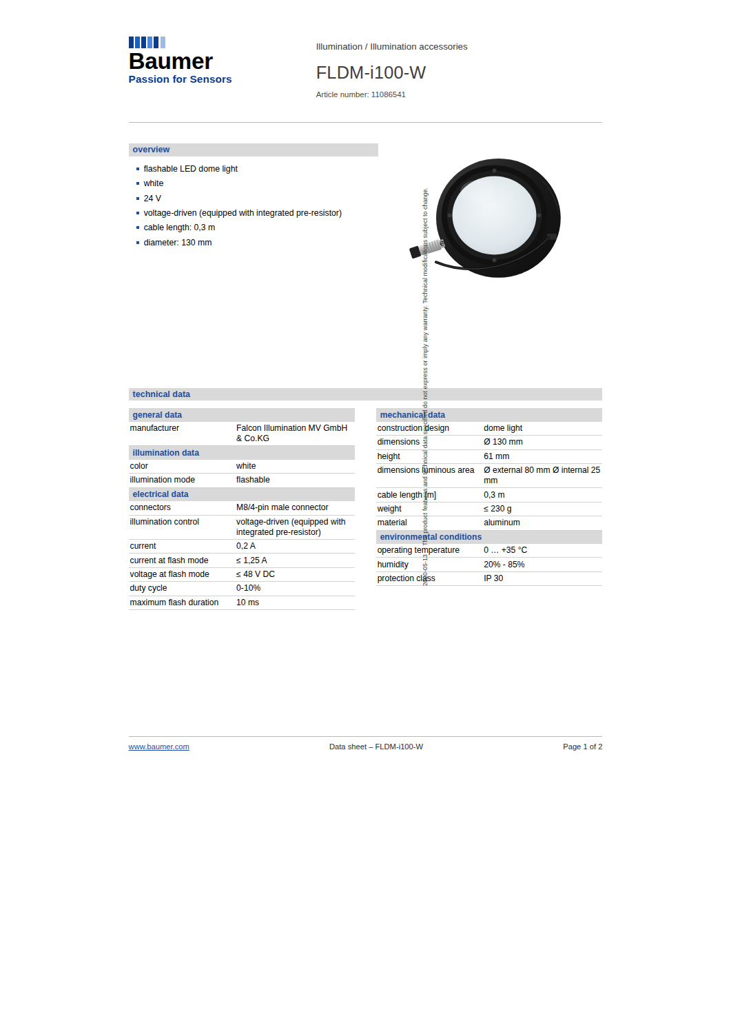Baumer
Passion for Sensors
Illumination / Illumination accessories
FLDM-i100-W
Article number: 11086541
overview
flashable LED dome light
white
24 V
voltage-driven (equipped with integrated pre-resistor)
cable length: 0,3 m
diameter: 130 mm
technical data
| general data |
| manufacturer | Falcon Illumination MV GmbH & Co.KG |
| illumination data |
| color | white |
| illumination mode | flashable |
| electrical data |
| connectors | M8/4-pin male connector |
| illumination control | voltage-driven (equipped with integrated pre-resistor) |
| current | 0,2 A |
| current at flash mode | ≤ 1,25 A |
| voltage at flash mode | ≤ 48 V DC |
| duty cycle | 0-10% |
| maximum flash duration | 10 ms |
| mechanical data |
| construction design | dome light |
| dimensions | Ø 130 mm |
| height | 61 mm |
| dimensions luminous area | Ø external 80 mm Ø internal 25 mm |
| cable length [m] | 0,3 m |
| weight | ≤ 230 g |
| material | aluminum |
| environmental conditions |
| operating temperature | 0 … +35 °C |
| humidity | 20% - 85% |
| protection class | IP 30 |
2020-05-13 The product features and technical data specified do not express or imply any warranty. Technical modifications subject to change.
www.baumer.com
Data sheet – FLDM-i100-W
Page 1 of 2